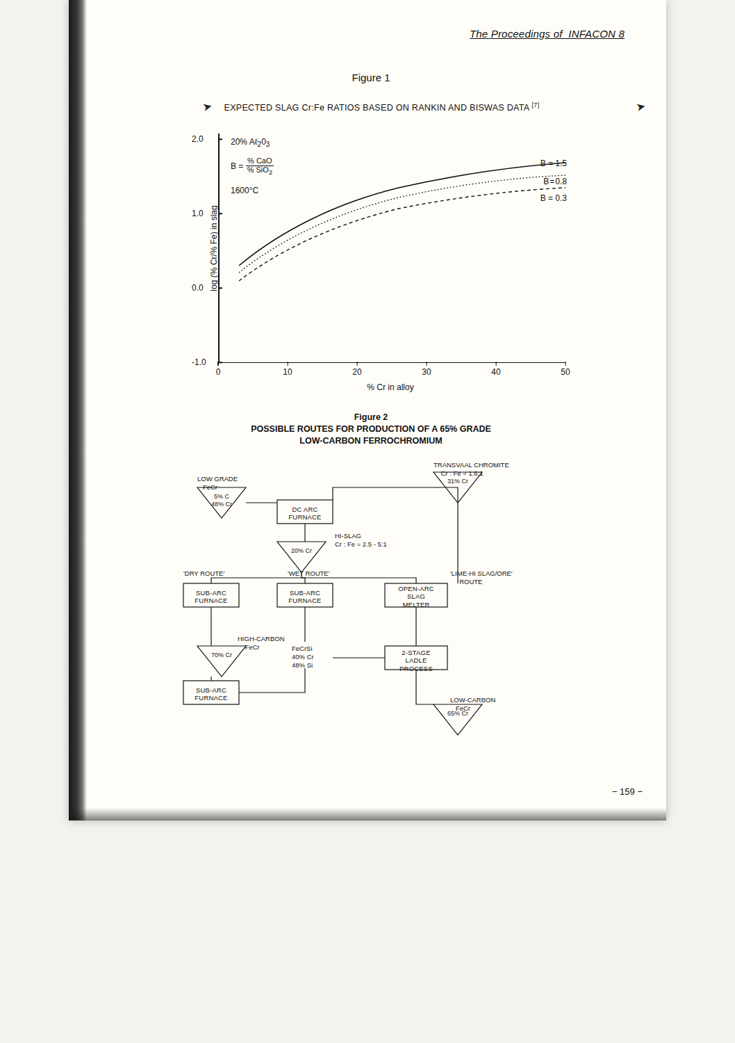The Proceedings of INFACON 8
Figure 1
➤ EXPECTED SLAG Cr:Fe RATIOS BASED ON RANKIN AND BISWAS DATA [7] ➤
log (% Cr/% Fe) in slag
2.0
1.0
0.0
-1.0
0
10
20
30
40
50
% Cr in alloy
20% Aℓ203
B = % CaO% SiO2
1600°C
B = 1.5
B = 0.8
B = 0.3
Figure 2
POSSIBLE ROUTES FOR PRODUCTION OF A 65% GRADE
LOW-CARBON FERROCHROMIUM
31% Cr
5% C
48% Cr
20% Cr
70% Cr
65% Cr
DC ARC
FURNACE
SUB-ARC
FURNACE
SUB-ARC
FURNACE
OPEN-ARC
SLAG
MELTER
2-STAGE
LADLE
PROCESS
SUB-ARC
FURNACE
TRANSVAAL CHROMITE
Cr : Fe = 1.6:1
LOW GRADE
FeCr
HI-SLAG
Cr : Fe = 2.5 - 5:1
'DRY ROUTE'
'WET ROUTE'
'LIME-HI SLAG/ORE'
ROUTE
HIGH-CARBON
FeCr
FeCrSi
40% Cr
48% Si
LOW-CARBON
FeCr
− 159 −